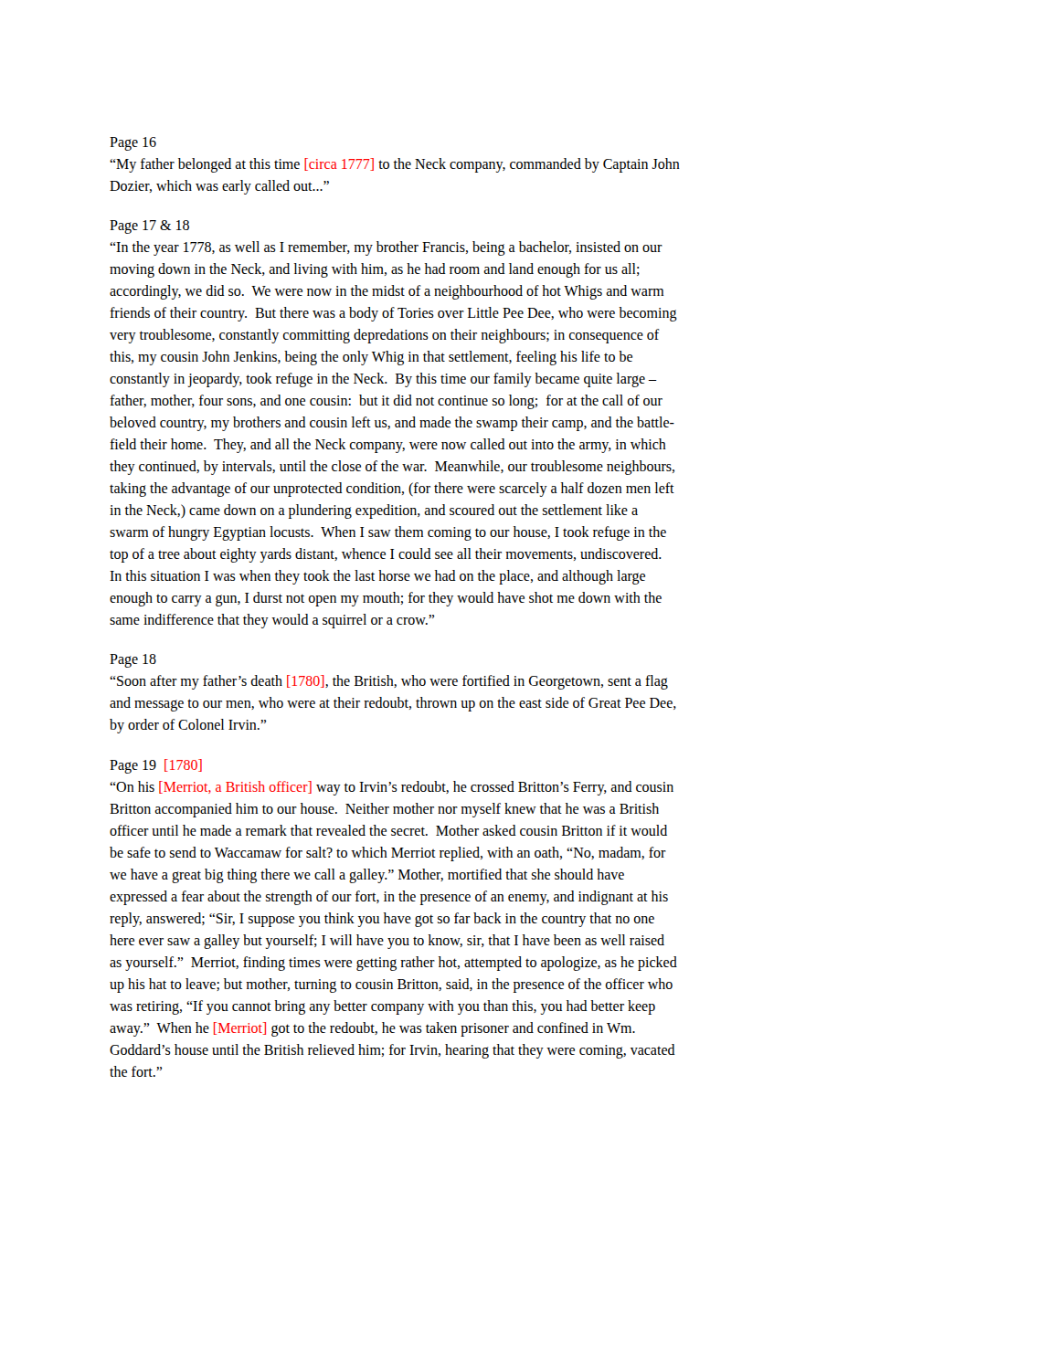Page 16
“My father belonged at this time [circa 1777] to the Neck company, commanded by Captain John Dozier, which was early called out...”
Page 17 & 18
“In the year 1778, as well as I remember, my brother Francis, being a bachelor, insisted on our moving down in the Neck, and living with him, as he had room and land enough for us all; accordingly, we did so. We were now in the midst of a neighbourhood of hot Whigs and warm friends of their country. But there was a body of Tories over Little Pee Dee, who were becoming very troublesome, constantly committing depredations on their neighbours; in consequence of this, my cousin John Jenkins, being the only Whig in that settlement, feeling his life to be constantly in jeopardy, took refuge in the Neck. By this time our family became quite large – father, mother, four sons, and one cousin: but it did not continue so long; for at the call of our beloved country, my brothers and cousin left us, and made the swamp their camp, and the battle-field their home. They, and all the Neck company, were now called out into the army, in which they continued, by intervals, until the close of the war. Meanwhile, our troublesome neighbours, taking the advantage of our unprotected condition, (for there were scarcely a half dozen men left in the Neck,) came down on a plundering expedition, and scoured out the settlement like a swarm of hungry Egyptian locusts. When I saw them coming to our house, I took refuge in the top of a tree about eighty yards distant, whence I could see all their movements, undiscovered. In this situation I was when they took the last horse we had on the place, and although large enough to carry a gun, I durst not open my mouth; for they would have shot me down with the same indifference that they would a squirrel or a crow.”
Page 18
“Soon after my father’s death [1780], the British, who were fortified in Georgetown, sent a flag and message to our men, who were at their redoubt, thrown up on the east side of Great Pee Dee, by order of Colonel Irvin.”
Page 19 [1780]
“On his [Merriot, a British officer] way to Irvin’s redoubt, he crossed Britton’s Ferry, and cousin Britton accompanied him to our house. Neither mother nor myself knew that he was a British officer until he made a remark that revealed the secret. Mother asked cousin Britton if it would be safe to send to Waccamaw for salt? to which Merriot replied, with an oath, “No, madam, for we have a great big thing there we call a galley.” Mother, mortified that she should have expressed a fear about the strength of our fort, in the presence of an enemy, and indignant at his reply, answered; “Sir, I suppose you think you have got so far back in the country that no one here ever saw a galley but yourself; I will have you to know, sir, that I have been as well raised as yourself.” Merriot, finding times were getting rather hot, attempted to apologize, as he picked up his hat to leave; but mother, turning to cousin Britton, said, in the presence of the officer who was retiring, “If you cannot bring any better company with you than this, you had better keep away.” When he [Merriot] got to the redoubt, he was taken prisoner and confined in Wm. Goddard’s house until the British relieved him; for Irvin, hearing that they were coming, vacated the fort.”